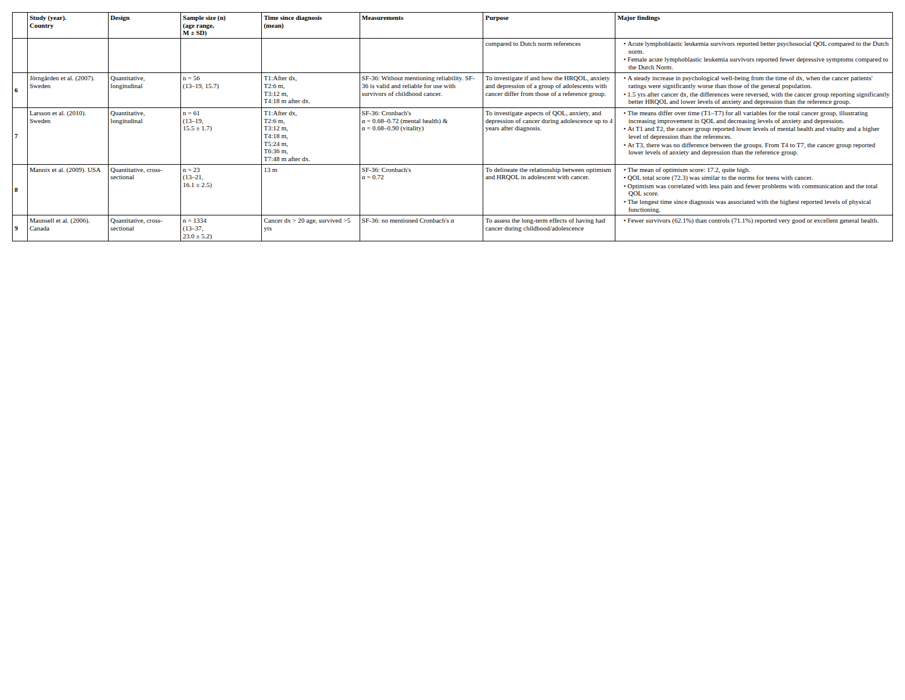| | Study (year). Country | Design | Sample size (n) (age range, M ± SD) | Time since diagnosis (mean) | Measurements | Purpose | Major findings |
| --- | --- | --- | --- | --- | --- | --- | --- |
| | | | | | | compared to Dutch norm references | Acute lymphoblastic leukemia survivors reported better psychosocial QOL compared to the Dutch norm. Female acute lymphoblastic leukemia survivors reported fewer depressive symptoms compared to the Dutch Norm. |
| 6 | Jörngården et al. (2007). Sweden | Quantitative, longitudinal | n = 56 (13–19, 15.7) | T1:After dx, T2:6 m, T3:12 m, T4:18 m after dx. | SF-36: Without mentioning reliability. SF-36 is valid and reliable for use with survivors of childhood cancer. | To investigate if and how the HRQOL, anxiety and depression of a group of adolescents with cancer differ from those of a reference group. | A steady increase in psychological well-being from the time of dx, when the cancer patients' ratings were significantly worse than those of the general population. 1.5 yrs after cancer dx, the differences were reversed, with the cancer group reporting significantly better HRQOL and lower levels of anxiety and depression than the reference group. |
| 7 | Larsson et al. (2010). Sweden | Quantitative, longitudinal | n = 61 (13–19, 15.5 ± 1.7) | T1:After dx, T2:6 m, T3:12 m, T4:18 m, T5:24 m, T6:36 m, T7:48 m after dx. | SF-36: Cronbach's α = 0.68–0.72 (mental health) & α = 0.68–0.90 (vitality) | To investigate aspects of QOL, anxiety, and depression of cancer during adolescence up to 4 years after diagnosis. | The means differ over time (T1–T7) for all variables for the total cancer group, illustrating increasing improvement in QOL and decreasing levels of anxiety and depression. At T1 and T2, the cancer group reported lower levels of mental health and vitality and a higher level of depression than the references. At T3, there was no difference between the groups. From T4 to T7, the cancer group reported lower levels of anxiety and depression than the reference group. |
| 8 | Mannix et al. (2009). USA | Quantitative, cross-sectional | n = 23 (13–21, 16.1 ± 2.5) | 13 m | SF-36: Cronbach's α = 0.72 | To delineate the relationship between optimism and HRQOL in adolescent with cancer. | The mean of optimism score: 17.2, quite high. QOL total score (72.3) was similar to the norms for teens with cancer. Optimism was correlated with less pain and fewer problems with communication and the total QOL score. The longest time since diagnosis was associated with the highest reported levels of physical functioning. |
| 9 | Maunsell et al. (2006). Canada | Quantitative, cross-sectional | n = 1334 (13–37, 23.0 ± 5.2) | Cancer dx > 20 age, survived >5 yrs | SF-36: no mentioned Cronbach's α | To assess the long-term effects of having had cancer during childhood/adolescence | Fewer survivors (62.1%) than controls (71.1%) reported very good or excellent general health. |